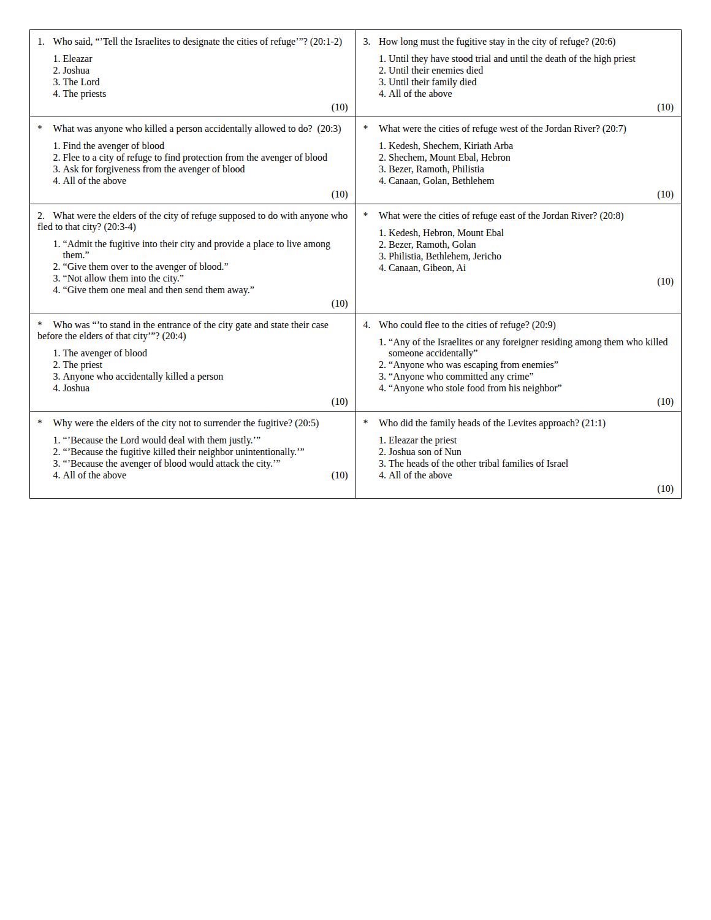| 1. Who said, “’Tell the Israelites to designate the cities of refuge’”? (20:1-2) Eleazar Joshua The Lord The priests (10) | 3. How long must the fugitive stay in the city of refuge? (20:6) Until they have stood trial and until the death of the high priest Until their enemies died Until their family died All of the above (10) |
| * What was anyone who killed a person accidentally allowed to do? (20:3) Find the avenger of blood Flee to a city of refuge to find protection from the avenger of blood Ask for forgiveness from the avenger of blood All of the above (10) | * What were the cities of refuge west of the Jordan River? (20:7) Kedesh, Shechem, Kiriath Arba Shechem, Mount Ebal, Hebron Bezer, Ramoth, Philistia Canaan, Golan, Bethlehem (10) |
| 2. What were the elders of the city of refuge supposed to do with anyone who fled to that city? (20:3-4) “Admit the fugitive into their city and provide a place to live among them.” “Give them over to the avenger of blood.” “Not allow them into the city.” “Give them one meal and then send them away.” (10) | * What were the cities of refuge east of the Jordan River? (20:8) Kedesh, Hebron, Mount Ebal Bezer, Ramoth, Golan Philistia, Bethlehem, Jericho Canaan, Gibeon, Ai (10) |
| * Who was “’to stand in the entrance of the city gate and state their case before the elders of that city’”? (20:4) The avenger of blood The priest Anyone who accidentally killed a person Joshua (10) | 4. Who could flee to the cities of refuge? (20:9) “Any of the Israelites or any foreigner residing among them who killed someone accidentally” “Anyone who was escaping from enemies” “Anyone who committed any crime” “Anyone who stole food from his neighbor” (10) |
| * Why were the elders of the city not to surrender the fugitive? (20:5) “’Because the Lord would deal with them justly.’” “’Because the fugitive killed their neighbor unintentionally.’” “’Because the avenger of blood would attack the city.’” All of the above (10) | * Who did the family heads of the Levites approach? (21:1) Eleazar the priest Joshua son of Nun The heads of the other tribal families of Israel All of the above (10) |